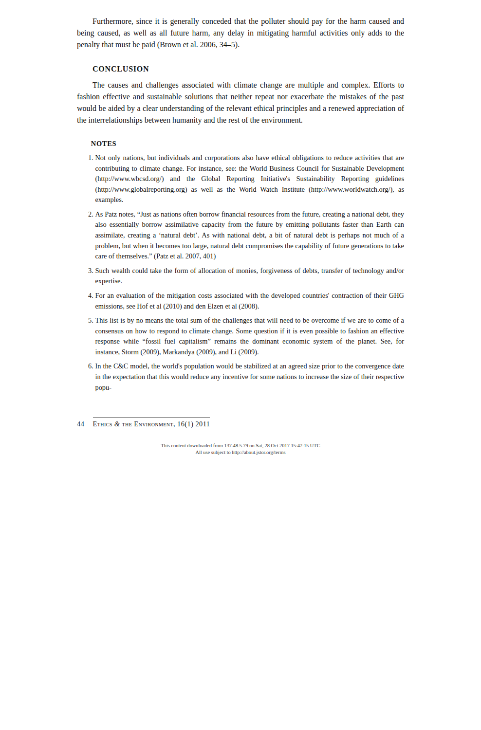Furthermore, since it is generally conceded that the polluter should pay for the harm caused and being caused, as well as all future harm, any delay in mitigating harmful activities only adds to the penalty that must be paid (Brown et al. 2006, 34–5).
Conclusion
The causes and challenges associated with climate change are multiple and complex. Efforts to fashion effective and sustainable solutions that neither repeat nor exacerbate the mistakes of the past would be aided by a clear understanding of the relevant ethical principles and a renewed appreciation of the interrelationships between humanity and the rest of the environment.
Notes
Not only nations, but individuals and corporations also have ethical obligations to reduce activities that are contributing to climate change. For instance, see: the World Business Council for Sustainable Development (http://www.wbcsd.org/) and the Global Reporting Initiative's Sustainability Reporting guidelines (http://www.globalreporting.org) as well as the World Watch Institute (http://www.worldwatch.org/), as examples.
As Patz notes, “Just as nations often borrow financial resources from the future, creating a national debt, they also essentially borrow assimilative capacity from the future by emitting pollutants faster than Earth can assimilate, creating a ‘natural debt’. As with national debt, a bit of natural debt is perhaps not much of a problem, but when it becomes too large, natural debt compromises the capability of future generations to take care of themselves.” (Patz et al. 2007, 401)
Such wealth could take the form of allocation of monies, forgiveness of debts, transfer of technology and/or expertise.
For an evaluation of the mitigation costs associated with the developed countries' contraction of their GHG emissions, see Hof et al (2010) and den Elzen et al (2008).
This list is by no means the total sum of the challenges that will need to be overcome if we are to come of a consensus on how to respond to climate change. Some question if it is even possible to fashion an effective response while “fossil fuel capitalism” remains the dominant economic system of the planet. See, for instance, Storm (2009), Markandya (2009), and Li (2009).
In the C&C model, the world's population would be stabilized at an agreed size prior to the convergence date in the expectation that this would reduce any incentive for some nations to increase the size of their respective popu-
44 Ethics & the Environment, 16(1) 2011
This content downloaded from 137.48.5.79 on Sat, 28 Oct 2017 15:47:15 UTC
All use subject to http://about.jstor.org/terms